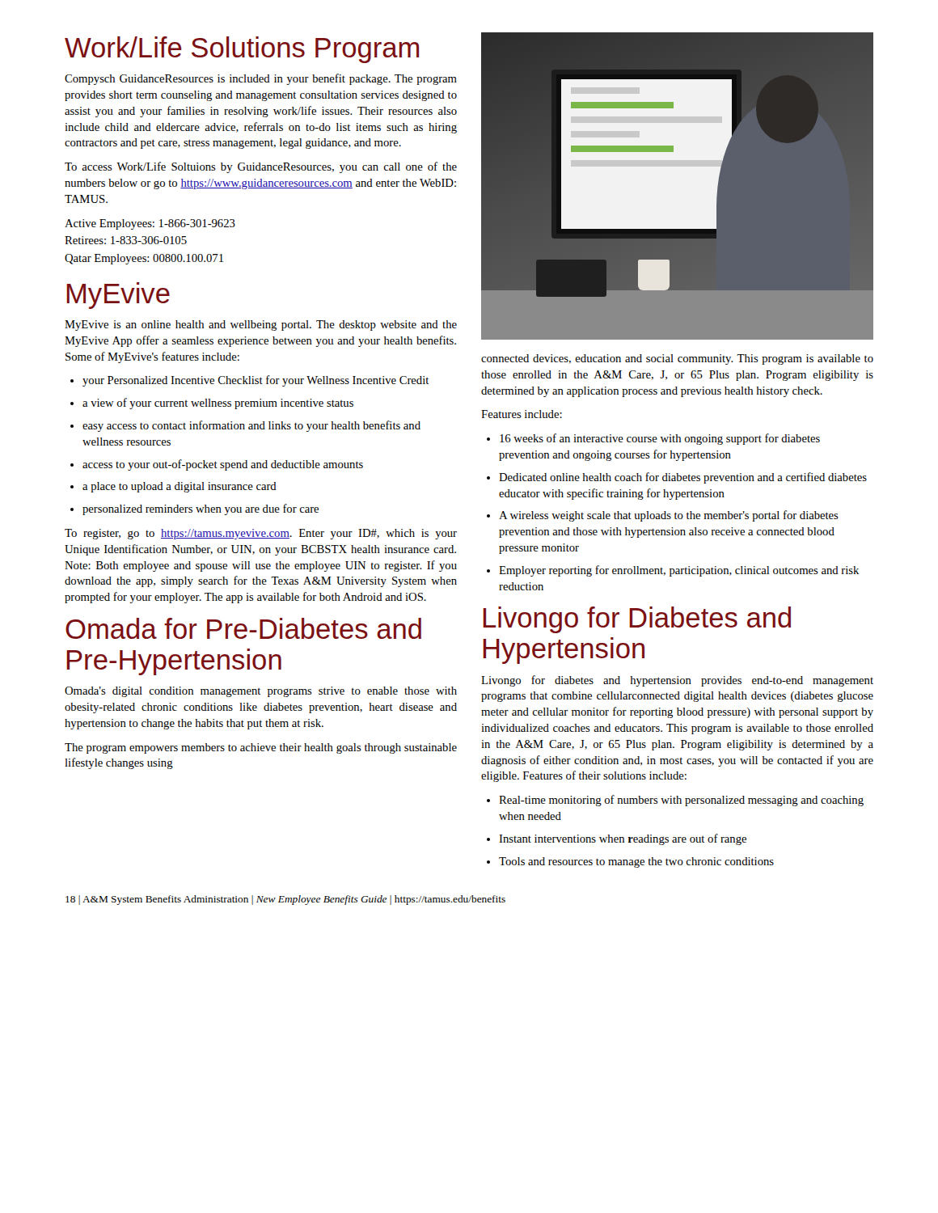Work/Life Solutions Program
Compysch GuidanceResources is included in your benefit package. The program provides short term counseling and management consultation services designed to assist you and your families in resolving work/life issues. Their resources also include child and eldercare advice, referrals on to-do list items such as hiring contractors and pet care, stress management, legal guidance, and more.
To access Work/Life Soltuions by GuidanceResources, you can call one of the numbers below or go to https://www.guidanceresources.com and enter the WebID: TAMUS.
Active Employees: 1-866-301-9623
Retirees: 1-833-306-0105
Qatar Employees: 00800.100.071
MyEvive
MyEvive is an online health and wellbeing portal. The desktop website and the MyEvive App offer a seamless experience between you and your health benefits. Some of MyEvive's features include:
your Personalized Incentive Checklist for your Wellness Incentive Credit
a view of your current wellness premium incentive status
easy access to contact information and links to your health benefits and wellness resources
access to your out-of-pocket spend and deductible amounts
a place to upload a digital insurance card
personalized reminders when you are due for care
To register, go to https://tamus.myevive.com. Enter your ID#, which is your Unique Identification Number, or UIN, on your BCBSTX health insurance card. Note: Both employee and spouse will use the employee UIN to register. If you download the app, simply search for the Texas A&M University System when prompted for your employer. The app is available for both Android and iOS.
Omada for Pre-Diabetes and Pre-Hypertension
Omada's digital condition management programs strive to enable those with obesity-related chronic conditions like diabetes prevention, heart disease and hypertension to change the habits that put them at risk.
The program empowers members to achieve their health goals through sustainable lifestyle changes using
connected devices, education and social community. This program is available to those enrolled in the A&M Care, J, or 65 Plus plan. Program eligibility is determined by an application process and previous health history check.
Features include:
16 weeks of an interactive course with ongoing support for diabetes prevention and ongoing courses for hypertension
Dedicated online health coach for diabetes prevention and a certified diabetes educator with specific training for hypertension
A wireless weight scale that uploads to the member's portal for diabetes prevention and those with hypertension also receive a connected blood pressure monitor
Employer reporting for enrollment, participation, clinical outcomes and risk reduction
Livongo for Diabetes and Hypertension
Livongo for diabetes and hypertension provides end-to-end management programs that combine cellularconnected digital health devices (diabetes glucose meter and cellular monitor for reporting blood pressure) with personal support by individualized coaches and educators. This program is available to those enrolled in the A&M Care, J, or 65 Plus plan. Program eligibility is determined by a diagnosis of either condition and, in most cases, you will be contacted if you are eligible. Features of their solutions include:
Real-time monitoring of numbers with personalized messaging and coaching when needed
Instant interventions when readings are out of range
Tools and resources to manage the two chronic conditions
18 | A&M System Benefits Administration | New Employee Benefits Guide | https://tamus.edu/benefits